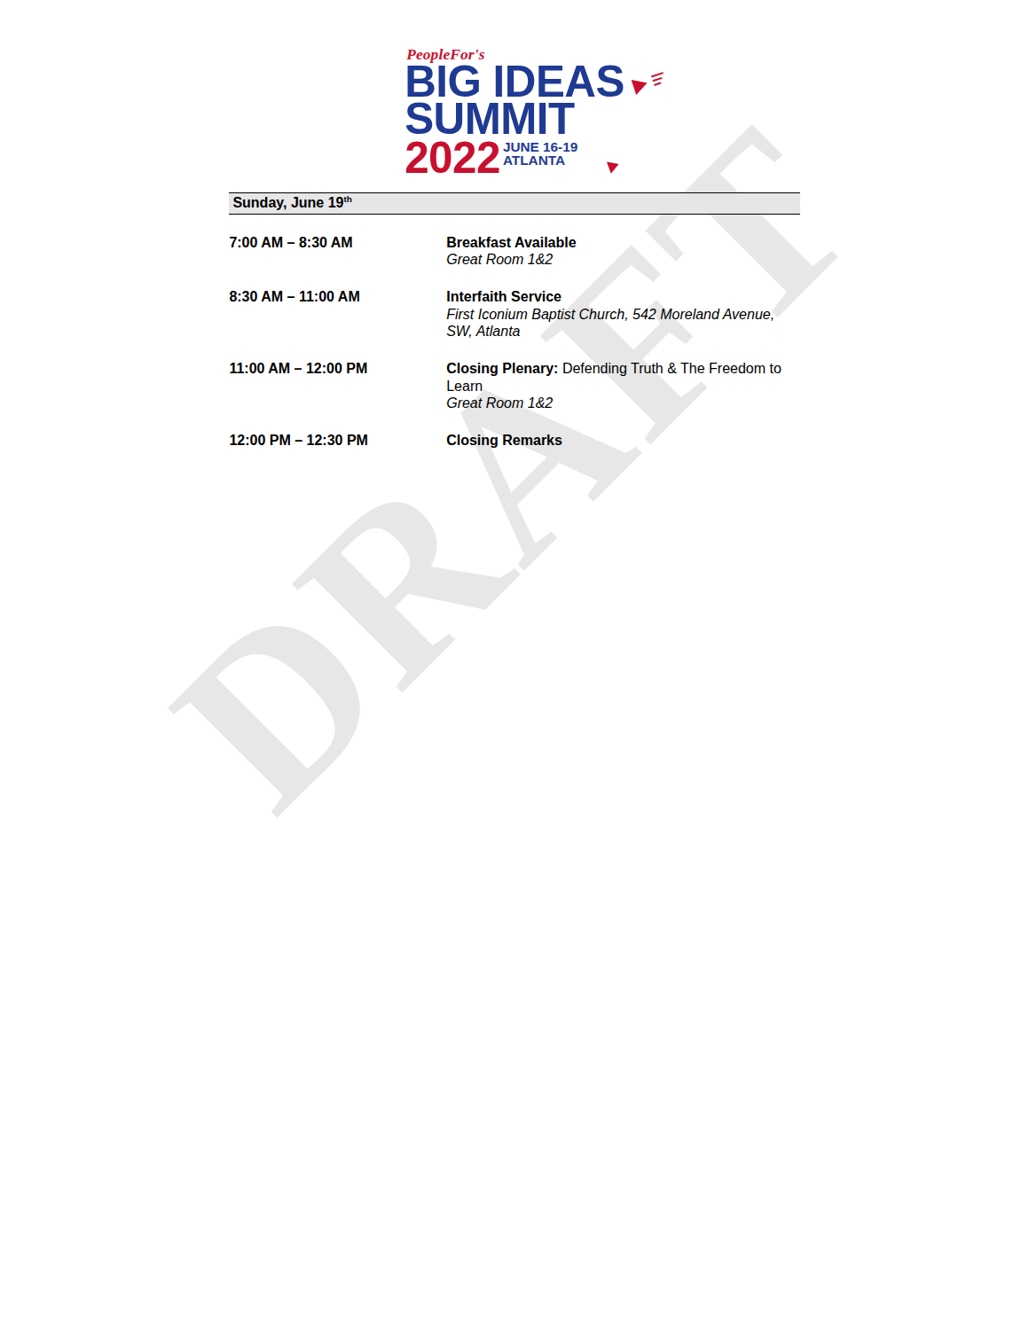DRAFT
PeopleFor's BIG IDEAS SUMMIT 2022 JUNE 16-19 ATLANTA
Sunday, June 19th
| 7:00 AM – 8:30 AM | Breakfast Available Great Room 1&2 |
| 8:30 AM – 11:00 AM | Interfaith Service First Iconium Baptist Church, 542 Moreland Avenue, SW, Atlanta |
| 11:00 AM – 12:00 PM | Closing Plenary: Defending Truth & The Freedom to Learn Great Room 1&2 |
| 12:00 PM – 12:30 PM | Closing Remarks |